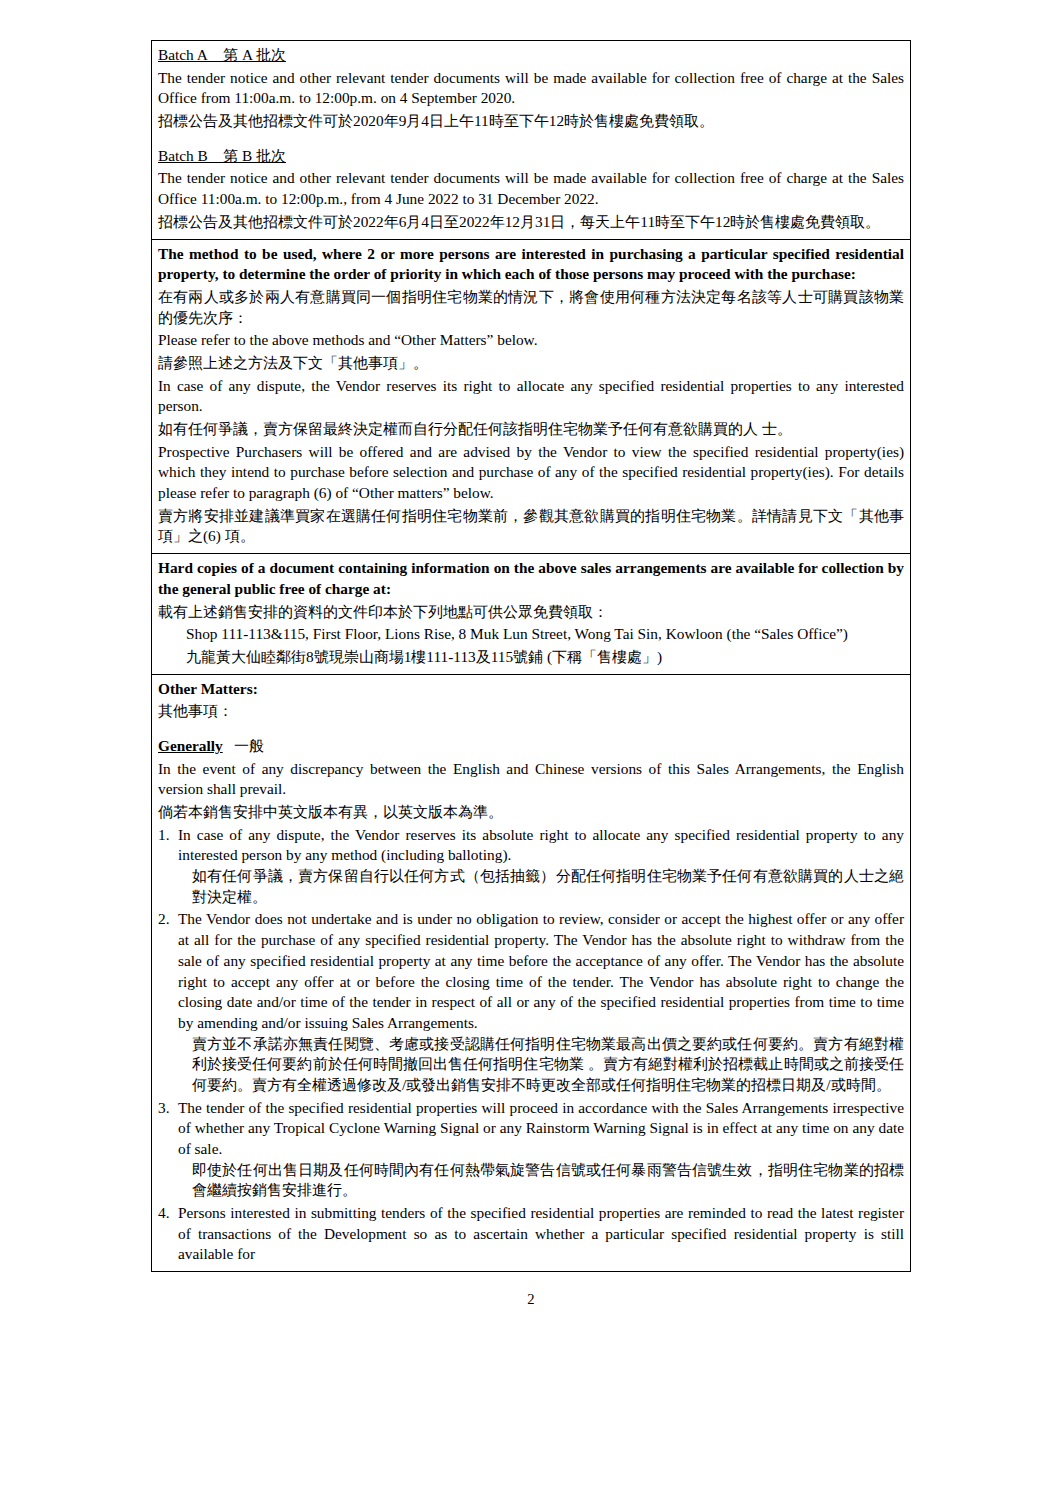Batch A 第 A 批次
The tender notice and other relevant tender documents will be made available for collection free of charge at the Sales Office from 11:00a.m. to 12:00p.m. on 4 September 2020.
招標公告及其他招標文件可於2020年9月4日上午11時至下午12時於售樓處免費領取。
Batch B 第 B 批次
The tender notice and other relevant tender documents will be made available for collection free of charge at the Sales Office 11:00a.m. to 12:00p.m., from 4 June 2022 to 31 December 2022.
招標公告及其他招標文件可於2022年6月4日至2022年12月31日，每天上午11時至下午12時於售樓處免費領取。
The method to be used, where 2 or more persons are interested in purchasing a particular specified residential property, to determine the order of priority in which each of those persons may proceed with the purchase:
在有兩人或多於兩人有意購買同一個指明住宅物業的情況下，將會使用何種方法決定每名該等人士可購買該物業的優先次序：
Please refer to the above methods and “Other Matters” below.
請參照上述之方法及下文「其他事項」。
In case of any dispute, the Vendor reserves its right to allocate any specified residential properties to any interested person.
如有任何爭議，賣方保留最終決定權而自行分配任何該指明住宅物業予任何有意欲購買的人 士。
Prospective Purchasers will be offered and are advised by the Vendor to view the specified residential property(ies) which they intend to purchase before selection and purchase of any of the specified residential property(ies). For details please refer to paragraph (6) of “Other matters” below.
賣方將安排並建議準買家在選購任何指明住宅物業前，參觀其意欲購買的指明住宅物業。詳情請見下文「其他事項」之(6) 項。
Hard copies of a document containing information on the above sales arrangements are available for collection by the general public free of charge at:
載有上述銷售安排的資料的文件印本於下列地點可供公眾免費領取：
Shop 111-113&115, First Floor, Lions Rise, 8 Muk Lun Street, Wong Tai Sin, Kowloon (the “Sales Office”)
九龍黃大仙睦鄰街8號現崇山商場1樓111-113及115號鋪 (下稱「售樓處」)
Other Matters:
其他事項：
Generally 一般
In the event of any discrepancy between the English and Chinese versions of this Sales Arrangements, the English version shall prevail.
倘若本銷售安排中英文版本有異，以英文版本為準。
1. In case of any dispute, the Vendor reserves its absolute right to allocate any specified residential property to any interested person by any method (including balloting).
如有任何爭議，賣方保留自行以任何方式（包括抽籤）分配任何指明住宅物業予任何有意欲購買的人士之絕對決定權。
2. The Vendor does not undertake and is under no obligation to review, consider or accept the highest offer or any offer at all for the purchase of any specified residential property. The Vendor has the absolute right to withdraw from the sale of any specified residential property at any time before the acceptance of any offer. The Vendor has the absolute right to accept any offer at or before the closing time of the tender. The Vendor has absolute right to change the closing date and/or time of the tender in respect of all or any of the specified residential properties from time to time by amending and/or issuing Sales Arrangements.
賣方並不承諾亦無責任閱覽、考慮或接受認購任何指明住宅物業最高出價之要約或任何要約。賣方有絕對權利於接受任何要約前於任何時間撤回出售任何指明住宅物業 。賣方有絕對權利於招標截止時間或之前接受任何要約。賣方有全權透過修改及/或發出銷售安排不時更改全部或任何指明住宅物業的招標日期及/或時間。
3. The tender of the specified residential properties will proceed in accordance with the Sales Arrangements irrespective of whether any Tropical Cyclone Warning Signal or any Rainstorm Warning Signal is in effect at any time on any date of sale.
即使於任何出售日期及任何時間內有任何熱帶氣旋警告信號或任何暴雨警告信號生效，指明住宅物業的招標會繼續按銷售安排進行。
4. Persons interested in submitting tenders of the specified residential properties are reminded to read the latest register of transactions of the Development so as to ascertain whether a particular specified residential property is still available for
2